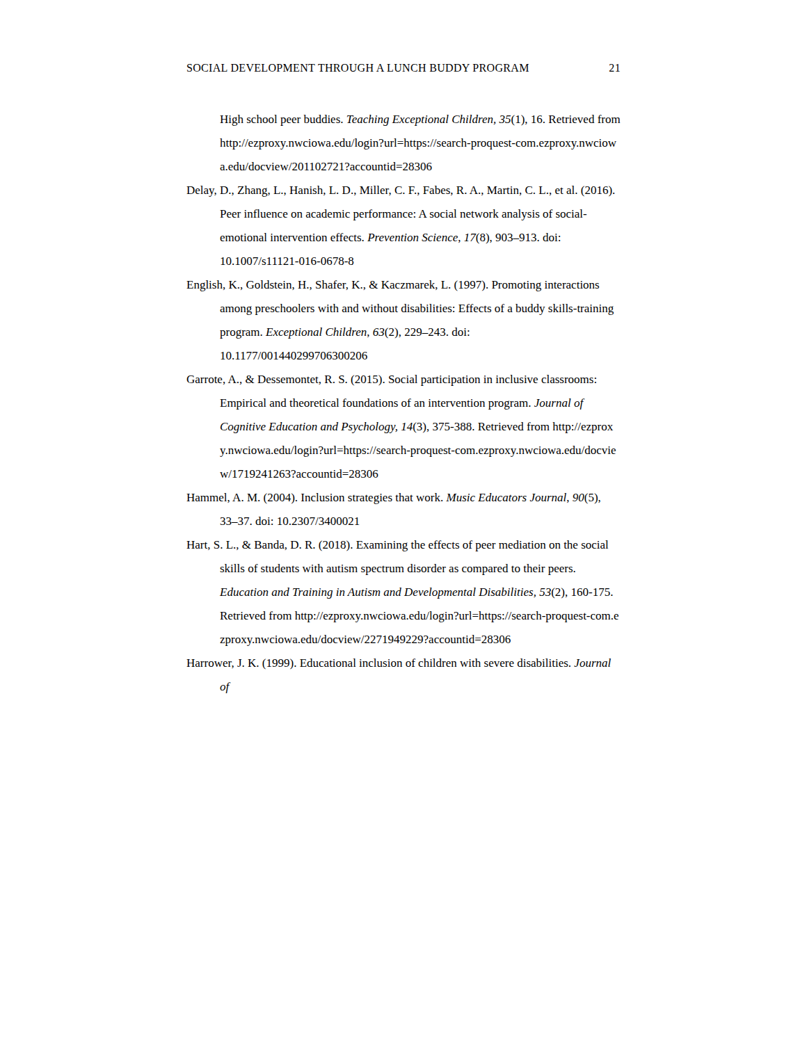Social Development Through a Lunch Buddy Program 21
High school peer buddies. Teaching Exceptional Children, 35(1), 16. Retrieved from http://ezproxy.nwciowa.edu/login?url=https://search-proquest-com.ezproxy.nwciowa.edu/docview/201102721?accountid=28306
Delay, D., Zhang, L., Hanish, L. D., Miller, C. F., Fabes, R. A., Martin, C. L., et al. (2016). Peer influence on academic performance: A social network analysis of social-emotional intervention effects. Prevention Science, 17(8), 903–913. doi: 10.1007/s11121-016-0678-8
English, K., Goldstein, H., Shafer, K., & Kaczmarek, L. (1997). Promoting interactions among preschoolers with and without disabilities: Effects of a buddy skills-training program. Exceptional Children, 63(2), 229–243. doi: 10.1177/001440299706300206
Garrote, A., & Dessemontet, R. S. (2015). Social participation in inclusive classrooms: Empirical and theoretical foundations of an intervention program. Journal of Cognitive Education and Psychology, 14(3), 375-388. Retrieved from http://ezproxy.nwciowa.edu/login?url=https://search-proquest-com.ezproxy.nwciowa.edu/docview/1719241263?accountid=28306
Hammel, A. M. (2004). Inclusion strategies that work. Music Educators Journal, 90(5), 33–37. doi: 10.2307/3400021
Hart, S. L., & Banda, D. R. (2018). Examining the effects of peer mediation on the social skills of students with autism spectrum disorder as compared to their peers. Education and Training in Autism and Developmental Disabilities, 53(2), 160-175. Retrieved from http://ezproxy.nwciowa.edu/login?url=https://search-proquest-com.ezproxy.nwciowa.edu/docview/2271949229?accountid=28306
Harrower, J. K. (1999). Educational inclusion of children with severe disabilities. Journal of